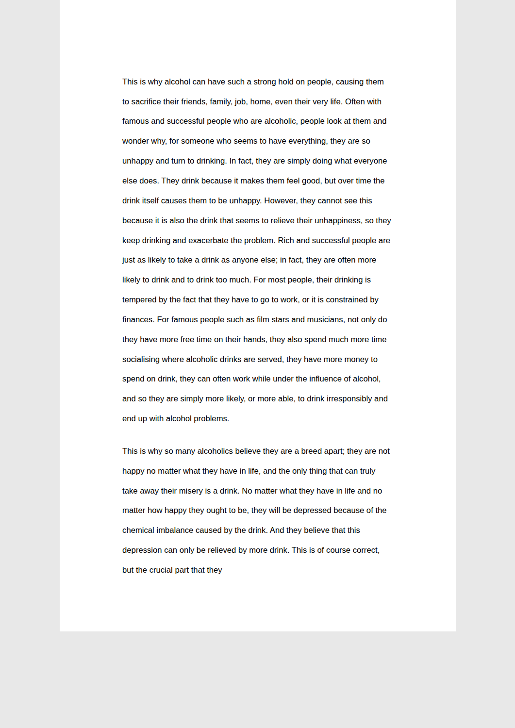This is why alcohol can have such a strong hold on people, causing them to sacrifice their friends, family, job, home, even their very life. Often with famous and successful people who are alcoholic, people look at them and wonder why, for someone who seems to have everything, they are so unhappy and turn to drinking. In fact, they are simply doing what everyone else does. They drink because it makes them feel good, but over time the drink itself causes them to be unhappy. However, they cannot see this because it is also the drink that seems to relieve their unhappiness, so they keep drinking and exacerbate the problem. Rich and successful people are just as likely to take a drink as anyone else; in fact, they are often more likely to drink and to drink too much. For most people, their drinking is tempered by the fact that they have to go to work, or it is constrained by finances. For famous people such as film stars and musicians, not only do they have more free time on their hands, they also spend much more time socialising where alcoholic drinks are served, they have more money to spend on drink, they can often work while under the influence of alcohol, and so they are simply more likely, or more able, to drink irresponsibly and end up with alcohol problems.
This is why so many alcoholics believe they are a breed apart; they are not happy no matter what they have in life, and the only thing that can truly take away their misery is a drink. No matter what they have in life and no matter how happy they ought to be, they will be depressed because of the chemical imbalance caused by the drink. And they believe that this depression can only be relieved by more drink. This is of course correct, but the crucial part that they